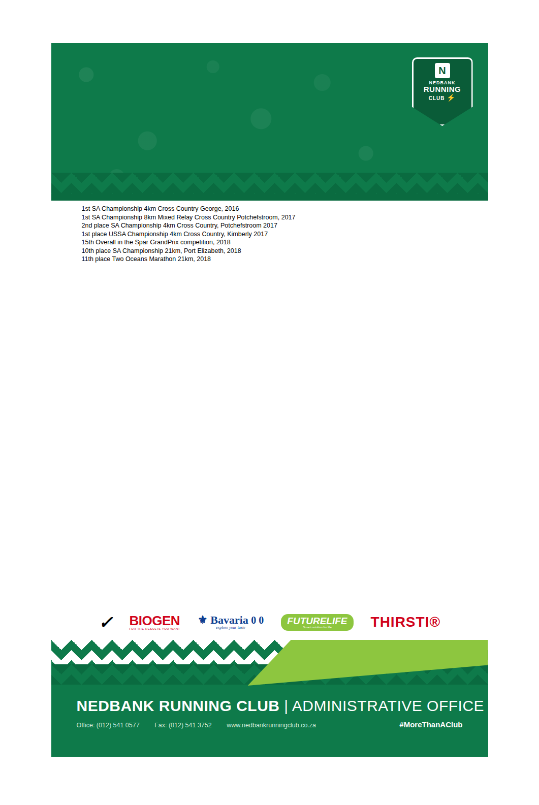N
NEDBANK
RUNNING
CLUB ⚡
1st SA Championship 4km Cross Country George, 2016
1st SA Championship 8km Mixed Relay Cross Country Potchefstroom, 2017
2nd place SA Championship 4km Cross Country, Potchefstroom 2017
1st place USSA Championship 4km Cross Country, Kimberly 2017
15th Overall in the Spar GrandPrix competition, 2018
10th place SA Championship 21km, Port Elizabeth, 2018
11th place Two Oceans Marathon 21km, 2018
✓ BIOGENFOR THE RESULTS YOU WANT ⚜ Bavaria 0 0 explore your taste FUTURELIFESmart nutrition for life THIRSTI®
NEDBANK RUNNING CLUB | ADMINISTRATIVE OFFICE
Office: (012) 541 0577 Fax: (012) 541 3752 www.nedbankrunningclub.co.za
#MoreThanAClub